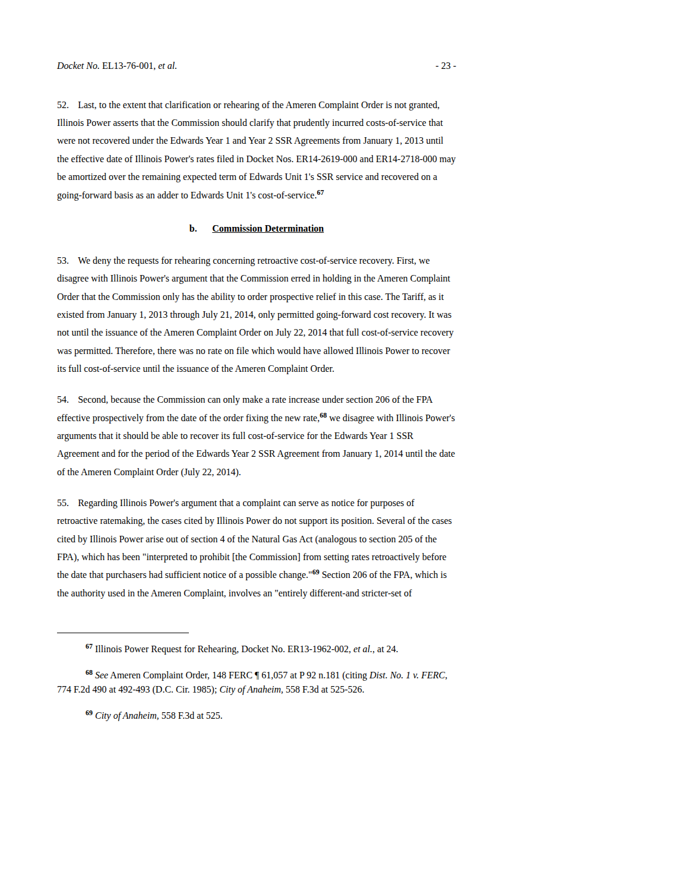Docket No. EL13-76-001, et al.
- 23 -
52. Last, to the extent that clarification or rehearing of the Ameren Complaint Order is not granted, Illinois Power asserts that the Commission should clarify that prudently incurred costs-of-service that were not recovered under the Edwards Year 1 and Year 2 SSR Agreements from January 1, 2013 until the effective date of Illinois Power's rates filed in Docket Nos. ER14-2619-000 and ER14-2718-000 may be amortized over the remaining expected term of Edwards Unit 1's SSR service and recovered on a going-forward basis as an adder to Edwards Unit 1's cost-of-service.67
b. Commission Determination
53. We deny the requests for rehearing concerning retroactive cost-of-service recovery. First, we disagree with Illinois Power's argument that the Commission erred in holding in the Ameren Complaint Order that the Commission only has the ability to order prospective relief in this case. The Tariff, as it existed from January 1, 2013 through July 21, 2014, only permitted going-forward cost recovery. It was not until the issuance of the Ameren Complaint Order on July 22, 2014 that full cost-of-service recovery was permitted. Therefore, there was no rate on file which would have allowed Illinois Power to recover its full cost-of-service until the issuance of the Ameren Complaint Order.
54. Second, because the Commission can only make a rate increase under section 206 of the FPA effective prospectively from the date of the order fixing the new rate,68 we disagree with Illinois Power's arguments that it should be able to recover its full cost-of-service for the Edwards Year 1 SSR Agreement and for the period of the Edwards Year 2 SSR Agreement from January 1, 2014 until the date of the Ameren Complaint Order (July 22, 2014).
55. Regarding Illinois Power's argument that a complaint can serve as notice for purposes of retroactive ratemaking, the cases cited by Illinois Power do not support its position. Several of the cases cited by Illinois Power arise out of section 4 of the Natural Gas Act (analogous to section 205 of the FPA), which has been "interpreted to prohibit [the Commission] from setting rates retroactively before the date that purchasers had sufficient notice of a possible change."69 Section 206 of the FPA, which is the authority used in the Ameren Complaint, involves an "entirely different-and stricter-set of
67 Illinois Power Request for Rehearing, Docket No. ER13-1962-002, et al., at 24.
68 See Ameren Complaint Order, 148 FERC ¶ 61,057 at P 92 n.181 (citing Dist. No. 1 v. FERC, 774 F.2d 490 at 492-493 (D.C. Cir. 1985); City of Anaheim, 558 F.3d at 525-526.
69 City of Anaheim, 558 F.3d at 525.